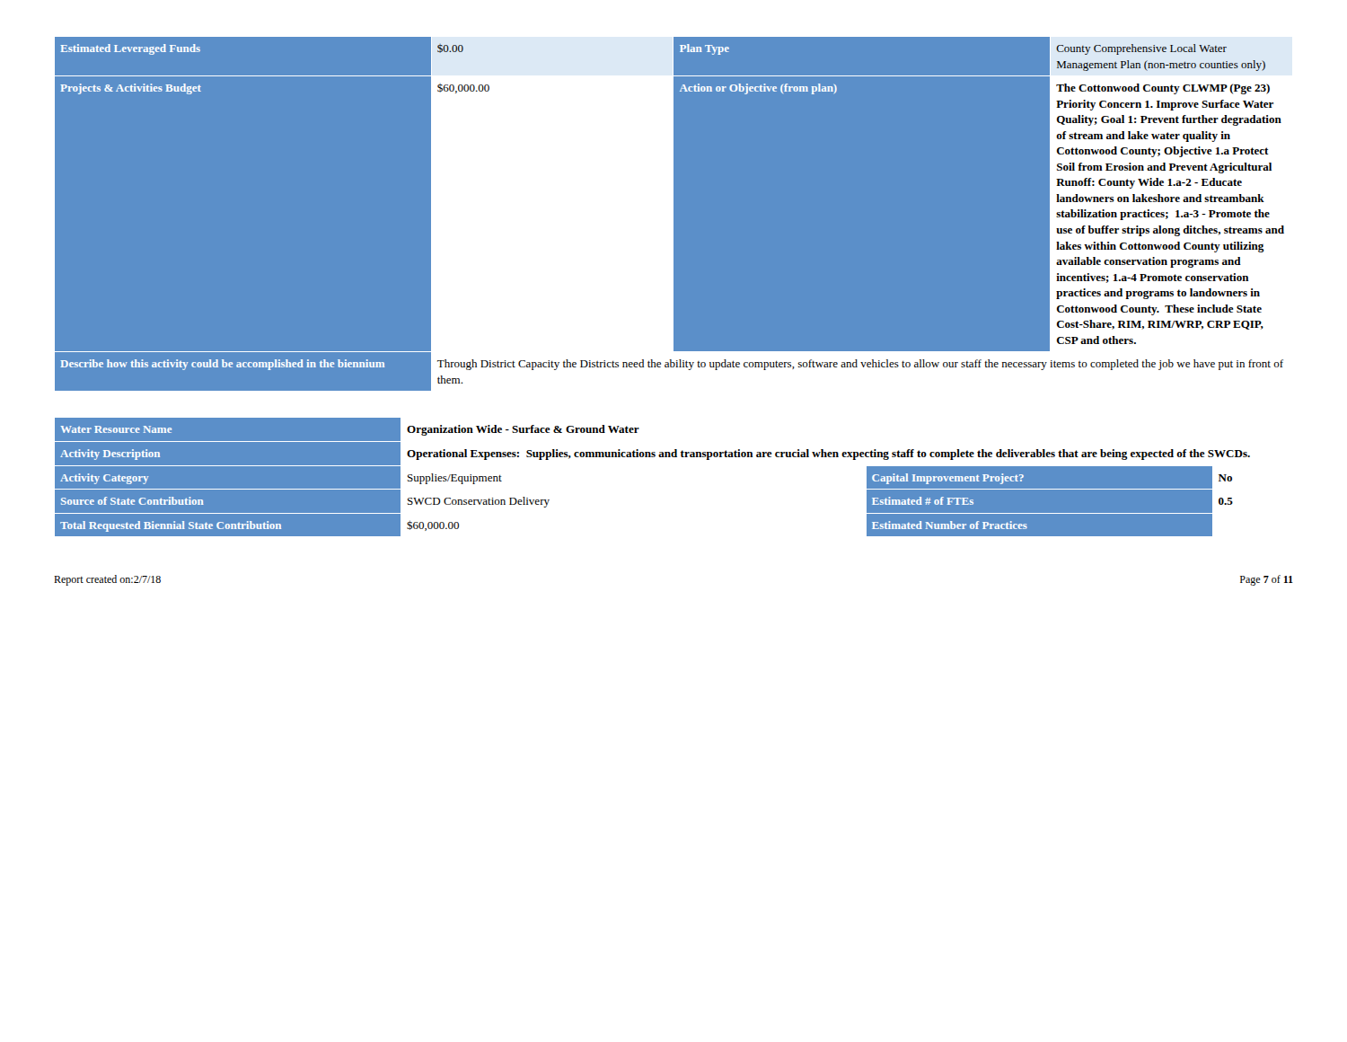| Estimated Leveraged Funds | $0.00 | Plan Type | County Comprehensive Local Water Management Plan (non-metro counties only) |
| Projects & Activities Budget | $60,000.00 | Action or Objective (from plan) | The Cottonwood County CLWMP (Pge 23) Priority Concern 1. Improve Surface Water Quality; Goal 1: Prevent further degradation of stream and lake water quality in Cottonwood County; Objective 1.a Protect Soil from Erosion and Prevent Agricultural Runoff: County Wide 1.a-2 - Educate landowners on lakeshore and streambank stabilization practices; 1.a-3 - Promote the use of buffer strips along ditches, streams and lakes within Cottonwood County utilizing available conservation programs and incentives; 1.a-4 Promote conservation practices and programs to landowners in Cottonwood County. These include State Cost-Share, RIM, RIM/WRP, CRP EQIP, CSP and others. |
| Describe how this activity could be accomplished in the biennium | Through District Capacity the Districts need the ability to update computers, software and vehicles to allow our staff the necessary items to completed the job we have put in front of them. |
| Water Resource Name | Organization Wide - Surface & Ground Water |
| Activity Description | Operational Expenses: Supplies, communications and transportation are crucial when expecting staff to complete the deliverables that are being expected of the SWCDs. |
| Activity Category | Supplies/Equipment | Capital Improvement Project? | No |
| Source of State Contribution | SWCD Conservation Delivery | Estimated # of FTEs | 0.5 |
| Total Requested Biennial State Contribution | $60,000.00 | Estimated Number of Practices | |
Report created on:2/7/18 Page 7 of 11